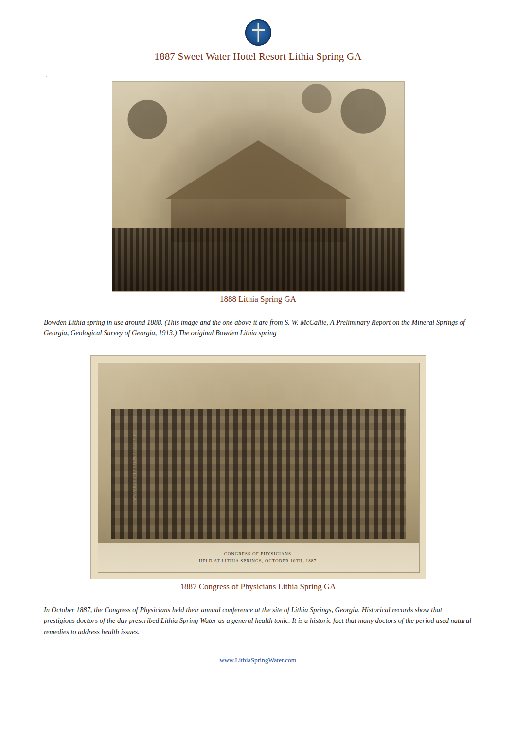1887 Sweet Water Hotel Resort Lithia Spring GA
.
1888 Lithia Spring GA
Bowden Lithia spring in use around 1888. (This image and the one above it are from S. W. McCallie, A Preliminary Report on the Mineral Springs of Georgia, Geological Survey of Georgia, 1913.) The original Bowden Lithia spring
www.lithiamineralwater.com
CONGRESS OF PHYSICIANS. HELD AT LITHIA SPRINGS, OCTOBER 10TH, 1887.
1887 Congress of Physicians Lithia Spring GA
In October 1887, the Congress of Physicians held their annual conference at the site of Lithia Springs, Georgia. Historical records show that prestigious doctors of the day prescribed Lithia Spring Water as a general health tonic. It is a historic fact that many doctors of the period used natural remedies to address health issues.
www.LithiaSpringWater.com